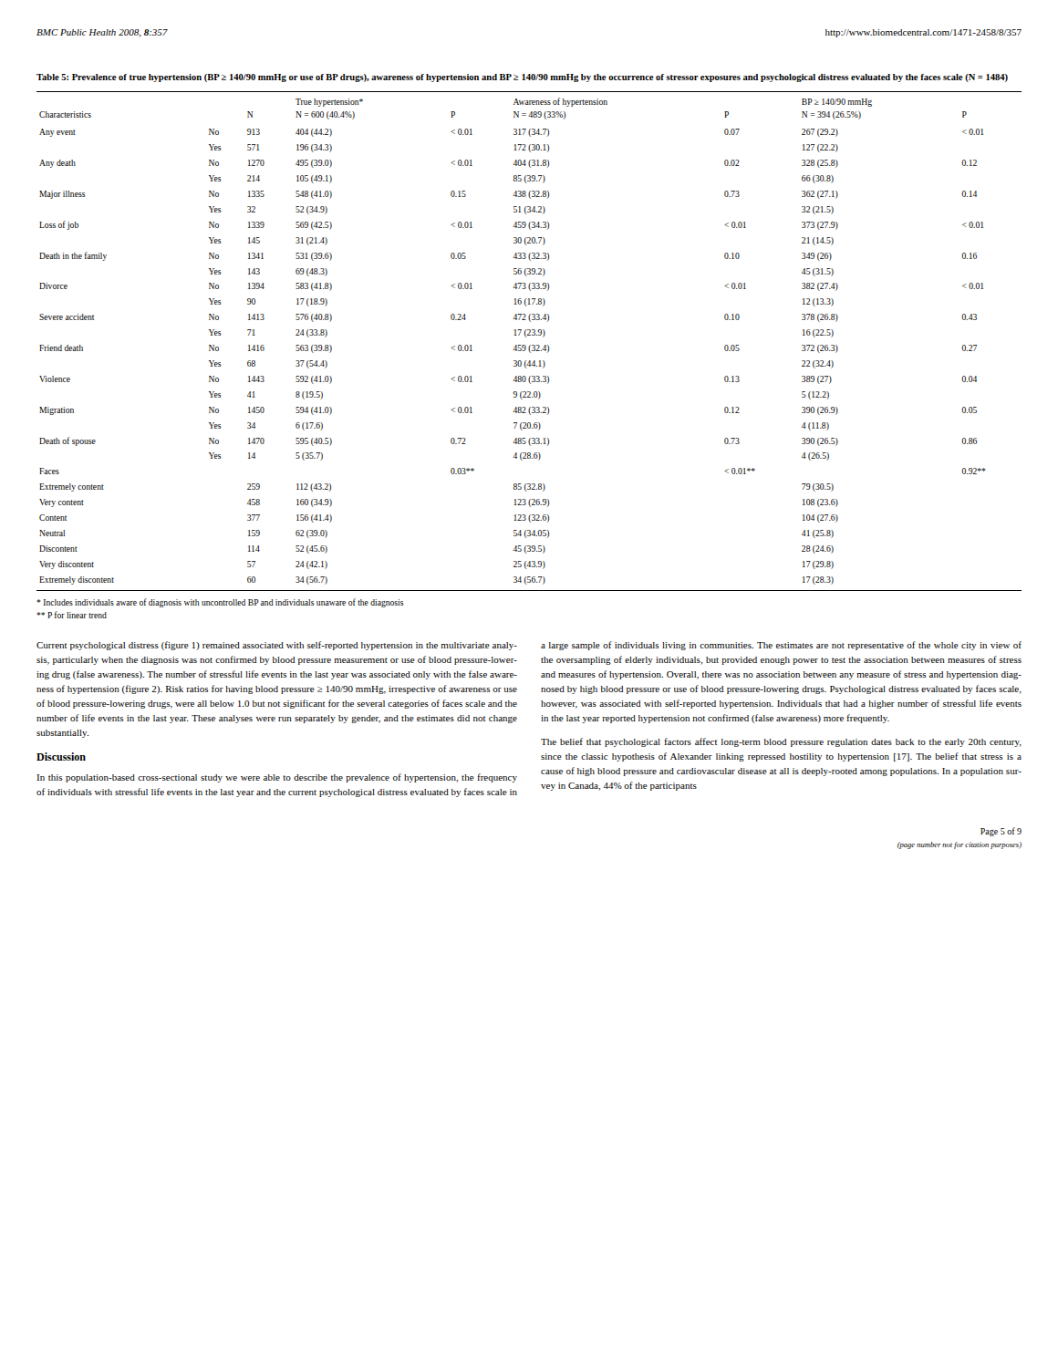BMC Public Health 2008, 8:357
http://www.biomedcentral.com/1471-2458/8/357
Table 5: Prevalence of true hypertension (BP ≥ 140/90 mmHg or use of BP drugs), awareness of hypertension and BP ≥ 140/90 mmHg by the occurrence of stressor exposures and psychological distress evaluated by the faces scale (N = 1484)
| Characteristics | | N | True hypertension* N = 600 (40.4%) | P | Awareness of hypertension N = 489 (33%) | P | BP ≥ 140/90 mmHg N = 394 (26.5%) | P |
| --- | --- | --- | --- | --- | --- | --- | --- | --- |
| Any event | No | 913 | 404 (44.2) | < 0.01 | 317 (34.7) | 0.07 | 267 (29.2) | < 0.01 |
| | Yes | 571 | 196 (34.3) | | 172 (30.1) | | 127 (22.2) | |
| Any death | No | 1270 | 495 (39.0) | < 0.01 | 404 (31.8) | 0.02 | 328 (25.8) | 0.12 |
| | Yes | 214 | 105 (49.1) | | 85 (39.7) | | 66 (30.8) | |
| Major illness | No | 1335 | 548 (41.0) | 0.15 | 438 (32.8) | 0.73 | 362 (27.1) | 0.14 |
| | Yes | 32 | 52 (34.9) | | 51 (34.2) | | 32 (21.5) | |
| Loss of job | No | 1339 | 569 (42.5) | < 0.01 | 459 (34.3) | < 0.01 | 373 (27.9) | < 0.01 |
| | Yes | 145 | 31 (21.4) | | 30 (20.7) | | 21 (14.5) | |
| Death in the family | No | 1341 | 531 (39.6) | 0.05 | 433 (32.3) | 0.10 | 349 (26) | 0.16 |
| | Yes | 143 | 69 (48.3) | | 56 (39.2) | | 45 (31.5) | |
| Divorce | No | 1394 | 583 (41.8) | < 0.01 | 473 (33.9) | < 0.01 | 382 (27.4) | < 0.01 |
| | Yes | 90 | 17 (18.9) | | 16 (17.8) | | 12 (13.3) | |
| Severe accident | No | 1413 | 576 (40.8) | 0.24 | 472 (33.4) | 0.10 | 378 (26.8) | 0.43 |
| | Yes | 71 | 24 (33.8) | | 17 (23.9) | | 16 (22.5) | |
| Friend death | No | 1416 | 563 (39.8) | < 0.01 | 459 (32.4) | 0.05 | 372 (26.3) | 0.27 |
| | Yes | 68 | 37 (54.4) | | 30 (44.1) | | 22 (32.4) | |
| Violence | No | 1443 | 592 (41.0) | < 0.01 | 480 (33.3) | 0.13 | 389 (27) | 0.04 |
| | Yes | 41 | 8 (19.5) | | 9 (22.0) | | 5 (12.2) | |
| Migration | No | 1450 | 594 (41.0) | < 0.01 | 482 (33.2) | 0.12 | 390 (26.9) | 0.05 |
| | Yes | 34 | 6 (17.6) | | 7 (20.6) | | 4 (11.8) | |
| Death of spouse | No | 1470 | 595 (40.5) | 0.72 | 485 (33.1) | 0.73 | 390 (26.5) | 0.86 |
| | Yes | 14 | 5 (35.7) | | 4 (28.6) | | 4 (26.5) | |
| Faces | | | | 0.03** | | < 0.01** | | 0.92** |
| Extremely content | | 259 | 112 (43.2) | | 85 (32.8) | | 79 (30.5) | |
| Very content | | 458 | 160 (34.9) | | 123 (26.9) | | 108 (23.6) | |
| Content | | 377 | 156 (41.4) | | 123 (32.6) | | 104 (27.6) | |
| Neutral | | 159 | 62 (39.0) | | 54 (34.05) | | 41 (25.8) | |
| Discontent | | 114 | 52 (45.6) | | 45 (39.5) | | 28 (24.6) | |
| Very discontent | | 57 | 24 (42.1) | | 25 (43.9) | | 17 (29.8) | |
| Extremely discontent | | 60 | 34 (56.7) | | 34 (56.7) | | 17 (28.3) | |
* Includes individuals aware of diagnosis with uncontrolled BP and individuals unaware of the diagnosis
** P for linear trend
Current psychological distress (figure 1) remained associated with self-reported hypertension in the multivariate analysis, particularly when the diagnosis was not confirmed by blood pressure measurement or use of blood pressure-lowering drug (false awareness). The number of stressful life events in the last year was associated only with the false awareness of hypertension (figure 2). Risk ratios for having blood pressure ≥ 140/90 mmHg, irrespective of awareness or use of blood pressure-lowering drugs, were all below 1.0 but not significant for the several categories of faces scale and the number of life events in the last year. These analyses were run separately by gender, and the estimates did not change substantially.
Discussion
In this population-based cross-sectional study we were able to describe the prevalence of hypertension, the frequency of individuals with stressful life events in the last year and the current psychological distress evaluated by faces scale in a large sample of individuals living in communities. The estimates are not representative of the whole city in view of the oversampling of elderly individuals, but provided enough power to test the association between measures of stress and measures of hypertension. Overall, there was no association between any measure of stress and hypertension diagnosed by high blood pressure or use of blood pressure-lowering drugs. Psychological distress evaluated by faces scale, however, was associated with self-reported hypertension. Individuals that had a higher number of stressful life events in the last year reported hypertension not confirmed (false awareness) more frequently.
The belief that psychological factors affect long-term blood pressure regulation dates back to the early 20th century, since the classic hypothesis of Alexander linking repressed hostility to hypertension [17]. The belief that stress is a cause of high blood pressure and cardiovascular disease at all is deeply-rooted among populations. In a population survey in Canada, 44% of the participants
Page 5 of 9
(page number not for citation purposes)